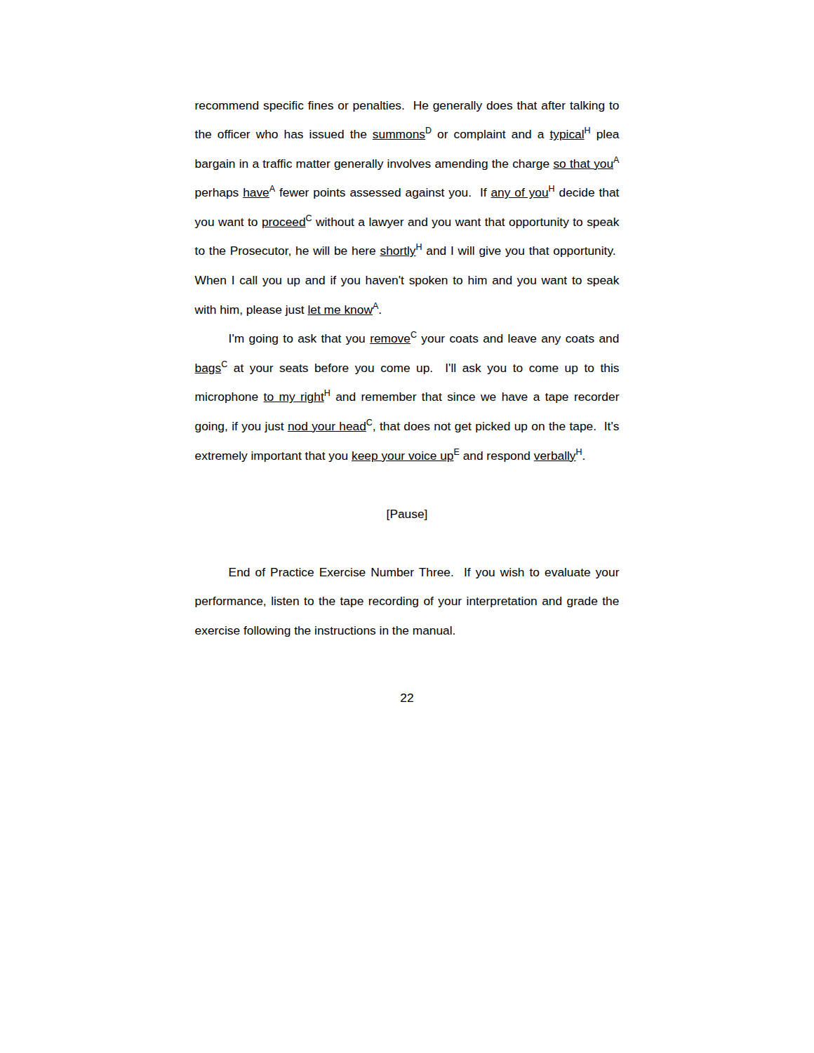recommend specific fines or penalties. He generally does that after talking to the officer who has issued the summonsD or complaint and a typicalH plea bargain in a traffic matter generally involves amending the charge so that youA perhaps haveA fewer points assessed against you. If any of youH decide that you want to proceedC without a lawyer and you want that opportunity to speak to the Prosecutor, he will be here shortlyH and I will give you that opportunity. When I call you up and if you haven't spoken to him and you want to speak with him, please just let me knowA.
I'm going to ask that you removeC your coats and leave any coats and bagsC at your seats before you come up. I'll ask you to come up to this microphone to my rightH and remember that since we have a tape recorder going, if you just nod your headC, that does not get picked up on the tape. It's extremely important that you keep your voice upE and respond verballyH.
[Pause]
End of Practice Exercise Number Three. If you wish to evaluate your performance, listen to the tape recording of your interpretation and grade the exercise following the instructions in the manual.
22